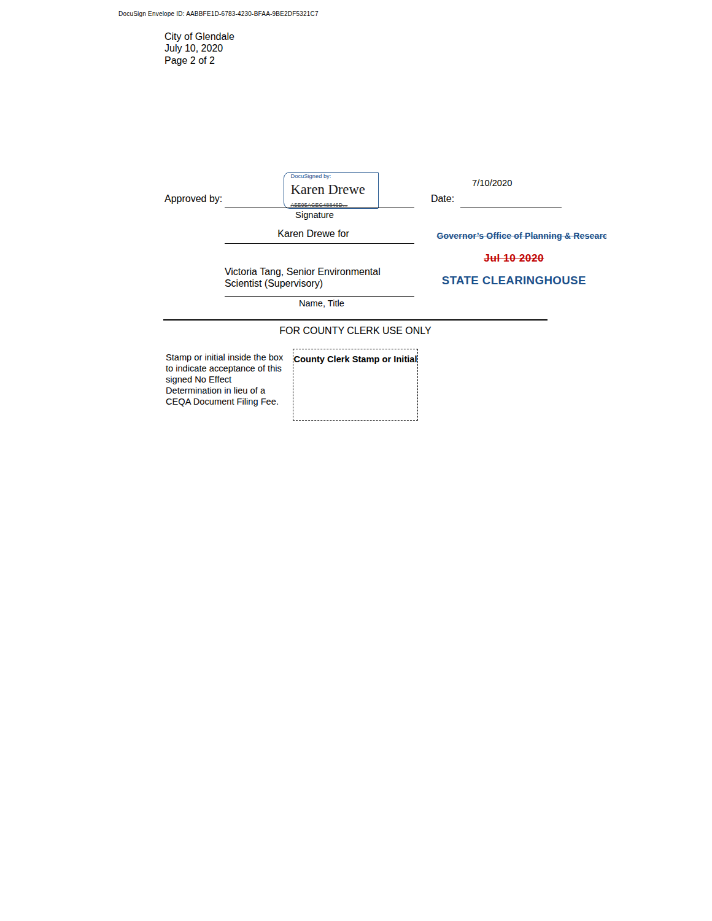DocuSign Envelope ID: AABBFE1D-6783-4230-BFAA-9BE2DF5321C7
City of Glendale
July 10, 2020
Page 2 of 2
Approved by:
DocuSigned by:
Karen Drewe
A5E95ACEC48846D...
Signature
Karen Drewe for
Victoria Tang, Senior Environmental Scientist (Supervisory)
Name, Title
Date:
7/10/2020
Governor’s Office of Planning & Research
Jul 10 2020
STATE CLEARINGHOUSE
FOR COUNTY CLERK USE ONLY
Stamp or initial inside the box to indicate acceptance of this signed No Effect Determination in lieu of a CEQA Document Filing Fee.
County Clerk Stamp or Initial